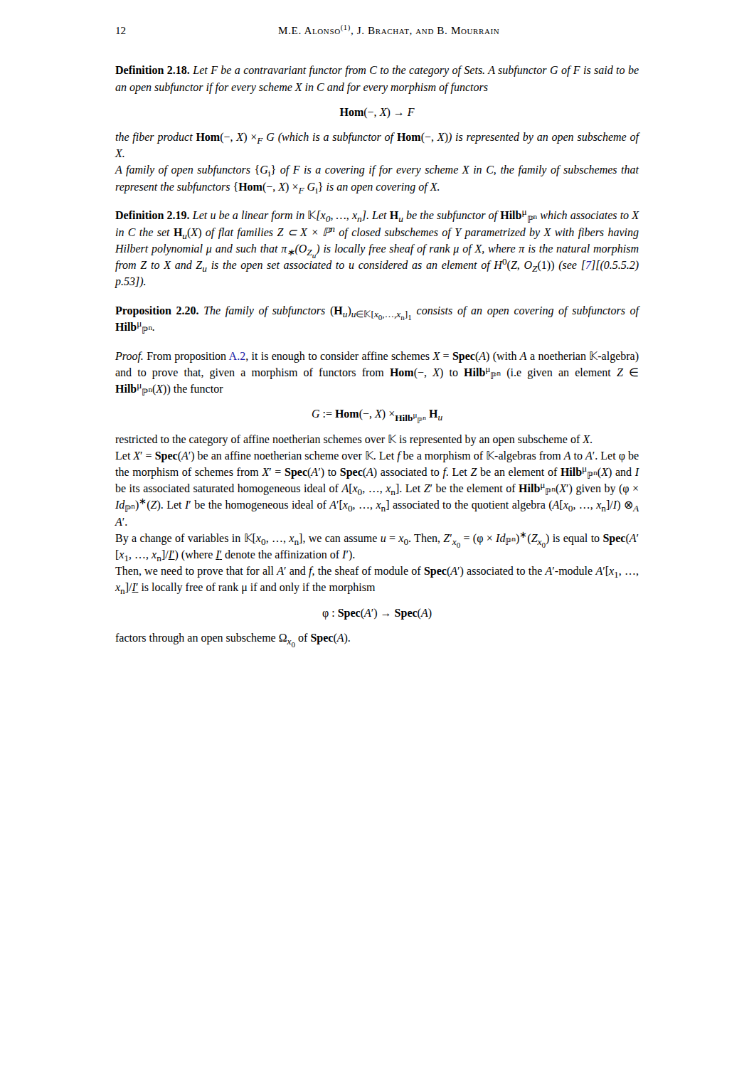12 M.E. Alonso(1), J. Brachat, and B. Mourrain
Definition 2.18. Let F be a contravariant functor from C to the category of Sets. A subfunctor G of F is said to be an open subfunctor if for every scheme X in C and for every morphism of functors
Hom(−, X) → F
the fiber product Hom(−, X) ×F G (which is a subfunctor of Hom(−, X)) is represented by an open subscheme of X.
A family of open subfunctors {Gi} of F is a covering if for every scheme X in C, the family of subschemes that represent the subfunctors {Hom(−, X) ×F Gi} is an open covering of X.
Definition 2.19. Let u be a linear form in 𝕂[x0, …, xn]. Let Hu be the subfunctor of Hilbμℙn which associates to X in C the set Hu(X) of flat families Z ⊂ X × ℙn of closed subschemes of Y parametrized by X with fibers having Hilbert polynomial μ and such that π∗(OZu) is locally free sheaf of rank μ of X, where π is the natural morphism from Z to X and Zu is the open set associated to u considered as an element of H0(Z, OZ(1)) (see [7][(0.5.5.2) p.53]).
Proposition 2.20. The family of subfunctors (Hu)u∈𝕂[x0,…,xn]1 consists of an open covering of subfunctors of Hilbμℙn.
Proof. From proposition A.2, it is enough to consider affine schemes X = Spec(A) (with A a noetherian 𝕂-algebra) and to prove that, given a morphism of functors from Hom(−, X) to Hilbμℙn (i.e given an element Z ∈ Hilbμℙn(X)) the functor
G := Hom(−, X) ×Hilbμℙn Hu
restricted to the category of affine noetherian schemes over 𝕂 is represented by an open subscheme of X.
Let X′ = Spec(A′) be an affine noetherian scheme over 𝕂. Let f be a morphism of 𝕂-algebras from A to A′. Let φ be the morphism of schemes from X′ = Spec(A′) to Spec(A) associated to f. Let Z be an element of Hilbμℙn(X) and I be its associated saturated homogeneous ideal of A[x0, …, xn]. Let Z′ be the element of Hilbμℙn(X′) given by (φ × Idℙn)∗(Z). Let I′ be the homogeneous ideal of A′[x0, …, xn] associated to the quotient algebra (A[x0, …, xn]/I) ⊗A A′.
By a change of variables in 𝕂[x0, …, xn], we can assume u = x0. Then, Z′x0 = (φ × Idℙn)∗(Zx0) is equal to Spec(A′[x1, …, xn]/I′) (where I′ denote the affinization of I′).
Then, we need to prove that for all A′ and f, the sheaf of module of Spec(A′) associated to the A′-module A′[x1, …, xn]/I′ is locally free of rank μ if and only if the morphism
φ : Spec(A′) → Spec(A)
factors through an open subscheme Ωx0 of Spec(A).